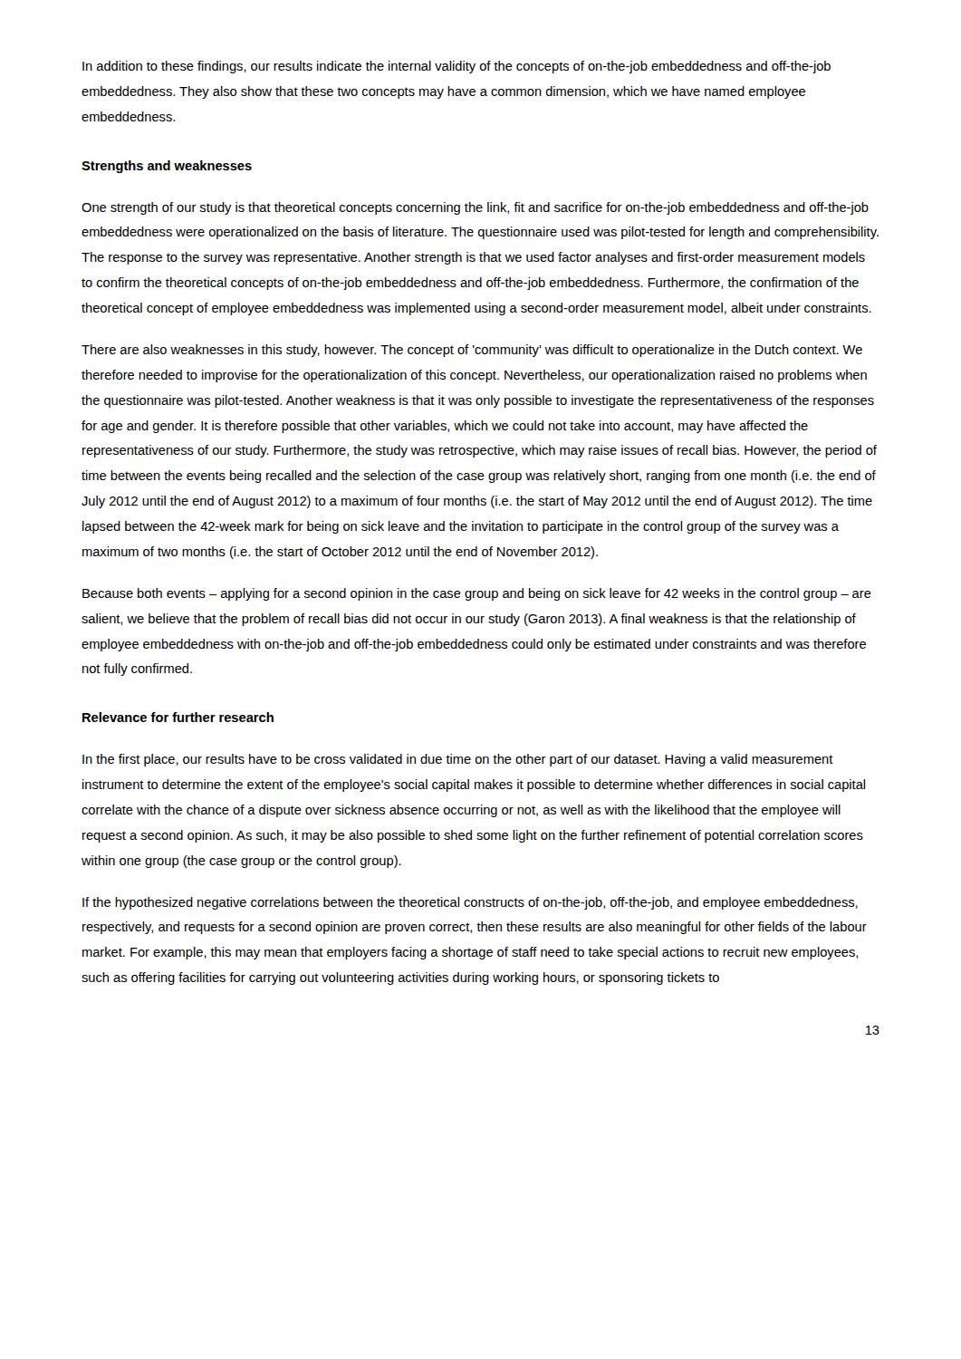In addition to these findings, our results indicate the internal validity of the concepts of on-the-job embeddedness and off-the-job embeddedness. They also show that these two concepts may have a common dimension, which we have named employee embeddedness.
Strengths and weaknesses
One strength of our study is that theoretical concepts concerning the link, fit and sacrifice for on-the-job embeddedness and off-the-job embeddedness were operationalized on the basis of literature. The questionnaire used was pilot-tested for length and comprehensibility. The response to the survey was representative. Another strength is that we used factor analyses and first-order measurement models to confirm the theoretical concepts of on-the-job embeddedness and off-the-job embeddedness. Furthermore, the confirmation of the theoretical concept of employee embeddedness was implemented using a second-order measurement model, albeit under constraints.
There are also weaknesses in this study, however. The concept of 'community' was difficult to operationalize in the Dutch context. We therefore needed to improvise for the operationalization of this concept. Nevertheless, our operationalization raised no problems when the questionnaire was pilot-tested. Another weakness is that it was only possible to investigate the representativeness of the responses for age and gender. It is therefore possible that other variables, which we could not take into account, may have affected the representativeness of our study. Furthermore, the study was retrospective, which may raise issues of recall bias. However, the period of time between the events being recalled and the selection of the case group was relatively short, ranging from one month (i.e. the end of July 2012 until the end of August 2012) to a maximum of four months (i.e. the start of May 2012 until the end of August 2012). The time lapsed between the 42-week mark for being on sick leave and the invitation to participate in the control group of the survey was a maximum of two months (i.e. the start of October 2012 until the end of November 2012).
Because both events – applying for a second opinion in the case group and being on sick leave for 42 weeks in the control group – are salient, we believe that the problem of recall bias did not occur in our study (Garon 2013). A final weakness is that the relationship of employee embeddedness with on-the-job and off-the-job embeddedness could only be estimated under constraints and was therefore not fully confirmed.
Relevance for further research
In the first place, our results have to be cross validated in due time on the other part of our dataset. Having a valid measurement instrument to determine the extent of the employee's social capital makes it possible to determine whether differences in social capital correlate with the chance of a dispute over sickness absence occurring or not, as well as with the likelihood that the employee will request a second opinion. As such, it may be also possible to shed some light on the further refinement of potential correlation scores within one group (the case group or the control group).
If the hypothesized negative correlations between the theoretical constructs of on-the-job, off-the-job, and employee embeddedness, respectively, and requests for a second opinion are proven correct, then these results are also meaningful for other fields of the labour market. For example, this may mean that employers facing a shortage of staff need to take special actions to recruit new employees, such as offering facilities for carrying out volunteering activities during working hours, or sponsoring tickets to
13